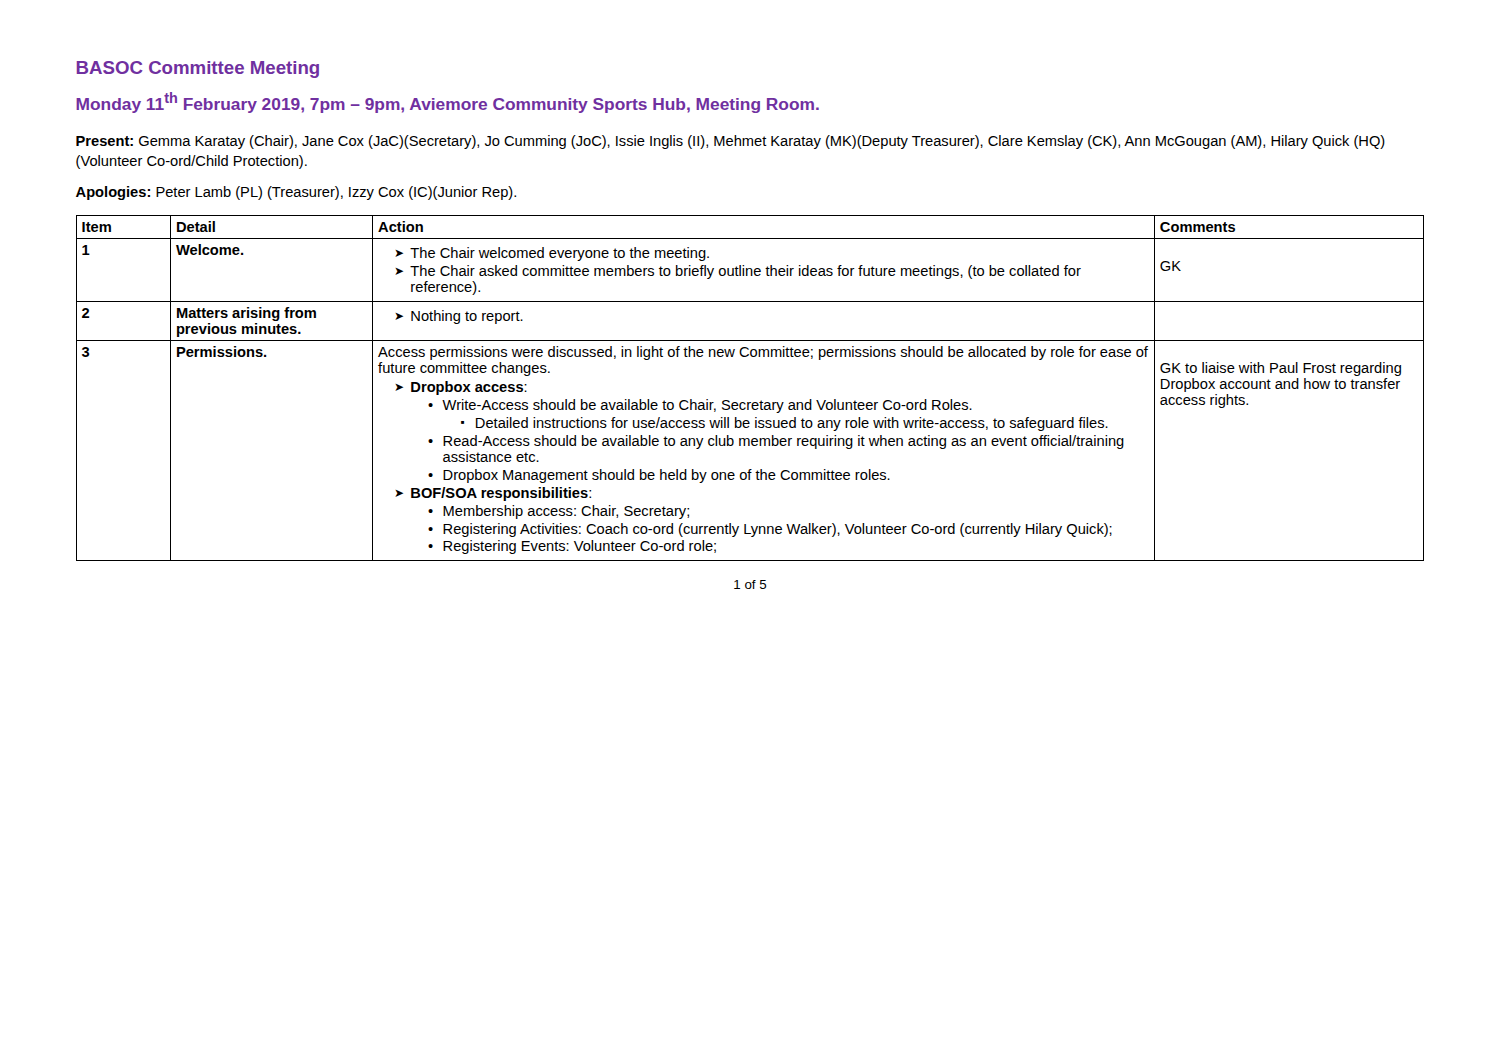BASOC Committee Meeting
Monday 11th February 2019, 7pm – 9pm, Aviemore Community Sports Hub, Meeting Room.
Present: Gemma Karatay (Chair), Jane Cox (JaC)(Secretary), Jo Cumming (JoC), Issie Inglis (II), Mehmet Karatay (MK)(Deputy Treasurer), Clare Kemslay (CK), Ann McGougan (AM), Hilary Quick (HQ) (Volunteer Co-ord/Child Protection).
Apologies: Peter Lamb (PL) (Treasurer), Izzy Cox (IC)(Junior Rep).
| Item | Detail | Action | Comments |
| --- | --- | --- | --- |
| 1 | Welcome. | The Chair welcomed everyone to the meeting. The Chair asked committee members to briefly outline their ideas for future meetings, (to be collated for reference). | GK |
| 2 | Matters arising from previous minutes. | Nothing to report. | |
| 3 | Permissions. | Access permissions were discussed, in light of the new Committee; permissions should be allocated by role for ease of future committee changes. Dropbox access : Write-Access should be available to Chair, Secretary and Volunteer Co-ord Roles. Detailed instructions for use/access will be issued to any role with write-access, to safeguard files. Read-Access should be available to any club member requiring it when acting as an event official/training assistance etc. Dropbox Management should be held by one of the Committee roles. BOF/SOA responsibilities : Membership access: Chair, Secretary; Registering Activities: Coach co-ord (currently Lynne Walker), Volunteer Co-ord (currently Hilary Quick); Registering Events: Volunteer Co-ord role; | GK to liaise with Paul Frost regarding Dropbox account and how to transfer access rights. |
1 of 5